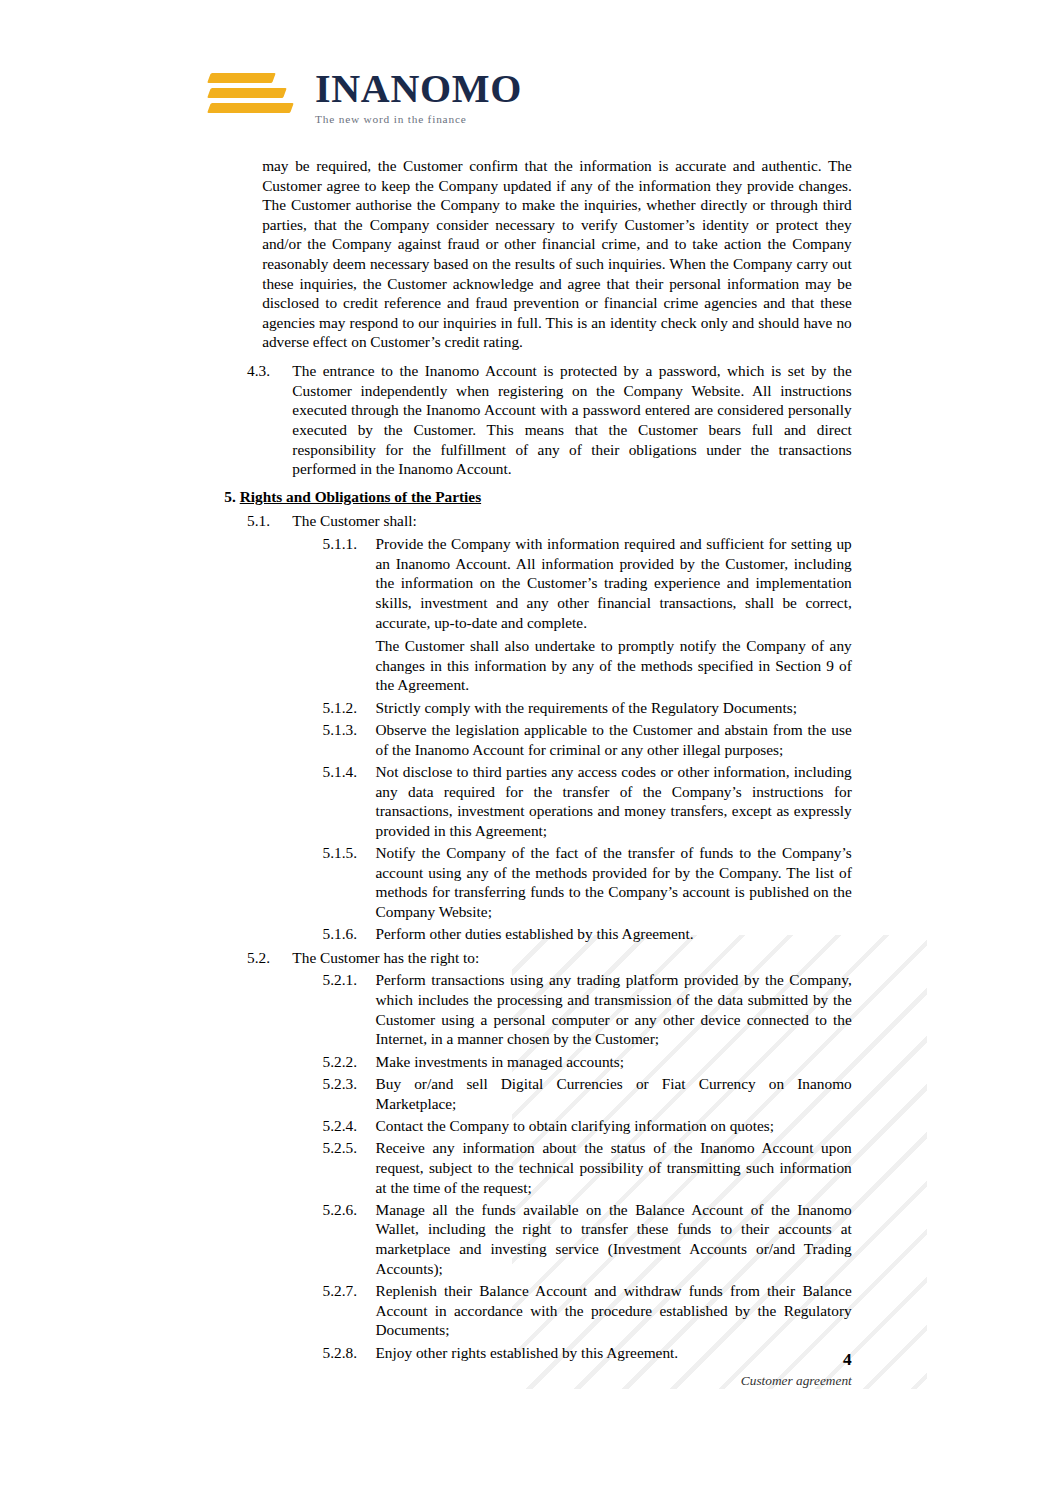Inanomo
The new word in the finance
may be required, the Customer confirm that the information is accurate and authentic. The Customer agree to keep the Company updated if any of the information they provide changes. The Customer authorise the Company to make the inquiries, whether directly or through third parties, that the Company consider necessary to verify Customer’s identity or protect they and/or the Company against fraud or other financial crime, and to take action the Company reasonably deem necessary based on the results of such inquiries. When the Company carry out these inquiries, the Customer acknowledge and agree that their personal information may be disclosed to credit reference and fraud prevention or financial crime agencies and that these agencies may respond to our inquiries in full. This is an identity check only and should have no adverse effect on Customer’s credit rating.
4.3. The entrance to the Inanomo Account is protected by a password, which is set by the Customer independently when registering on the Company Website. All instructions executed through the Inanomo Account with a password entered are considered personally executed by the Customer. This means that the Customer bears full and direct responsibility for the fulfillment of any of their obligations under the transactions performed in the Inanomo Account.
5. Rights and Obligations of the Parties
5.1. The Customer shall:
5.1.1. Provide the Company with information required and sufficient for setting up an Inanomo Account. All information provided by the Customer, including the information on the Customer’s trading experience and implementation skills, investment and any other financial transactions, shall be correct, accurate, up-to-date and complete.
The Customer shall also undertake to promptly notify the Company of any changes in this information by any of the methods specified in Section 9 of the Agreement.
5.1.2. Strictly comply with the requirements of the Regulatory Documents;
5.1.3. Observe the legislation applicable to the Customer and abstain from the use of the Inanomo Account for criminal or any other illegal purposes;
5.1.4. Not disclose to third parties any access codes or other information, including any data required for the transfer of the Company’s instructions for transactions, investment operations and money transfers, except as expressly provided in this Agreement;
5.1.5. Notify the Company of the fact of the transfer of funds to the Company’s account using any of the methods provided for by the Company. The list of methods for transferring funds to the Company’s account is published on the Company Website;
5.1.6. Perform other duties established by this Agreement.
5.2. The Customer has the right to:
5.2.1. Perform transactions using any trading platform provided by the Company, which includes the processing and transmission of the data submitted by the Customer using a personal computer or any other device connected to the Internet, in a manner chosen by the Customer;
5.2.2. Make investments in managed accounts;
5.2.3. Buy or/and sell Digital Currencies or Fiat Currency on Inanomo Marketplace;
5.2.4. Contact the Company to obtain clarifying information on quotes;
5.2.5. Receive any information about the status of the Inanomo Account upon request, subject to the technical possibility of transmitting such information at the time of the request;
5.2.6. Manage all the funds available on the Balance Account of the Inanomo Wallet, including the right to transfer these funds to their accounts at marketplace and investing service (Investment Accounts or/and Trading Accounts);
5.2.7. Replenish their Balance Account and withdraw funds from their Balance Account in accordance with the procedure established by the Regulatory Documents;
5.2.8. Enjoy other rights established by this Agreement.
4
Customer agreement